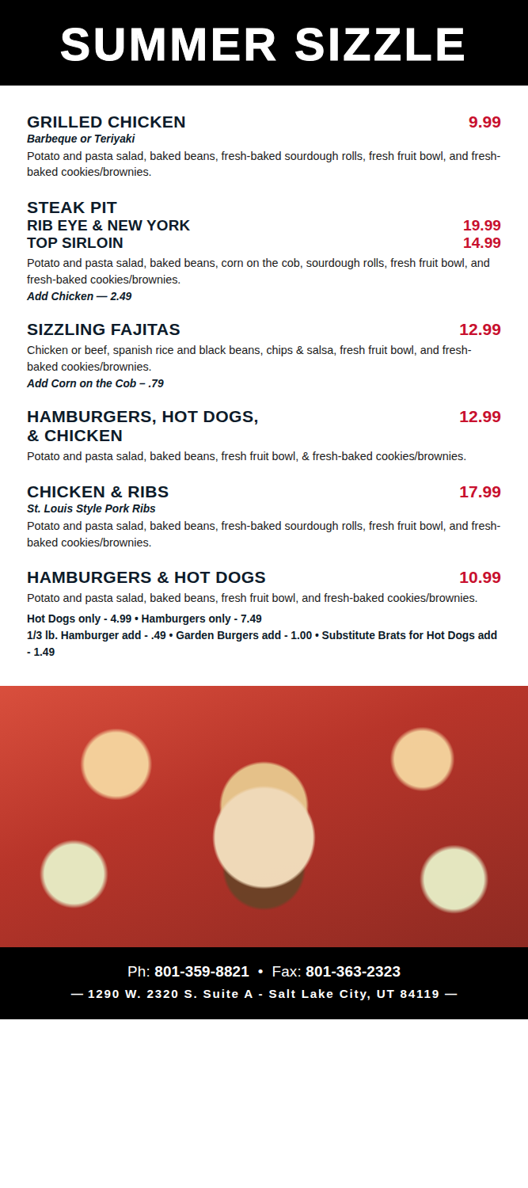Summer Sizzle
Grilled Chicken 9.99
Barbeque or Teriyaki
Potato and pasta salad, baked beans, fresh-baked sourdough rolls, fresh fruit bowl, and fresh-baked cookies/brownies.
Steak Pit
Rib Eye & New York 19.99
Top Sirloin 14.99
Potato and pasta salad, baked beans, corn on the cob, sourdough rolls, fresh fruit bowl, and fresh-baked cookies/brownies.
Add Chicken — 2.49
Sizzling Fajitas 12.99
Chicken or beef, spanish rice and black beans, chips & salsa, fresh fruit bowl, and fresh-baked cookies/brownies.
Add Corn on the Cob – .79
Hamburgers, Hot Dogs,
& Chicken 12.99
Potato and pasta salad, baked beans, fresh fruit bowl, & fresh-baked cookies/brownies.
Chicken & Ribs 17.99
St. Louis Style Pork Ribs
Potato and pasta salad, baked beans, fresh-baked sourdough rolls, fresh fruit bowl, and fresh-baked cookies/brownies.
Hamburgers & Hot Dogs 10.99
Potato and pasta salad, baked beans, fresh fruit bowl, and fresh-baked cookies/brownies.
Hot Dogs only - 4.99 • Hamburgers only - 7.49
1/3 lb. Hamburger add - .49 • Garden Burgers add - 1.00 • Substitute Brats for Hot Dogs add - 1.49
Ph: 801-359-8821 • Fax: 801-363-2323
—1290 W. 2320 S. Suite A - Salt Lake City, UT 84119—